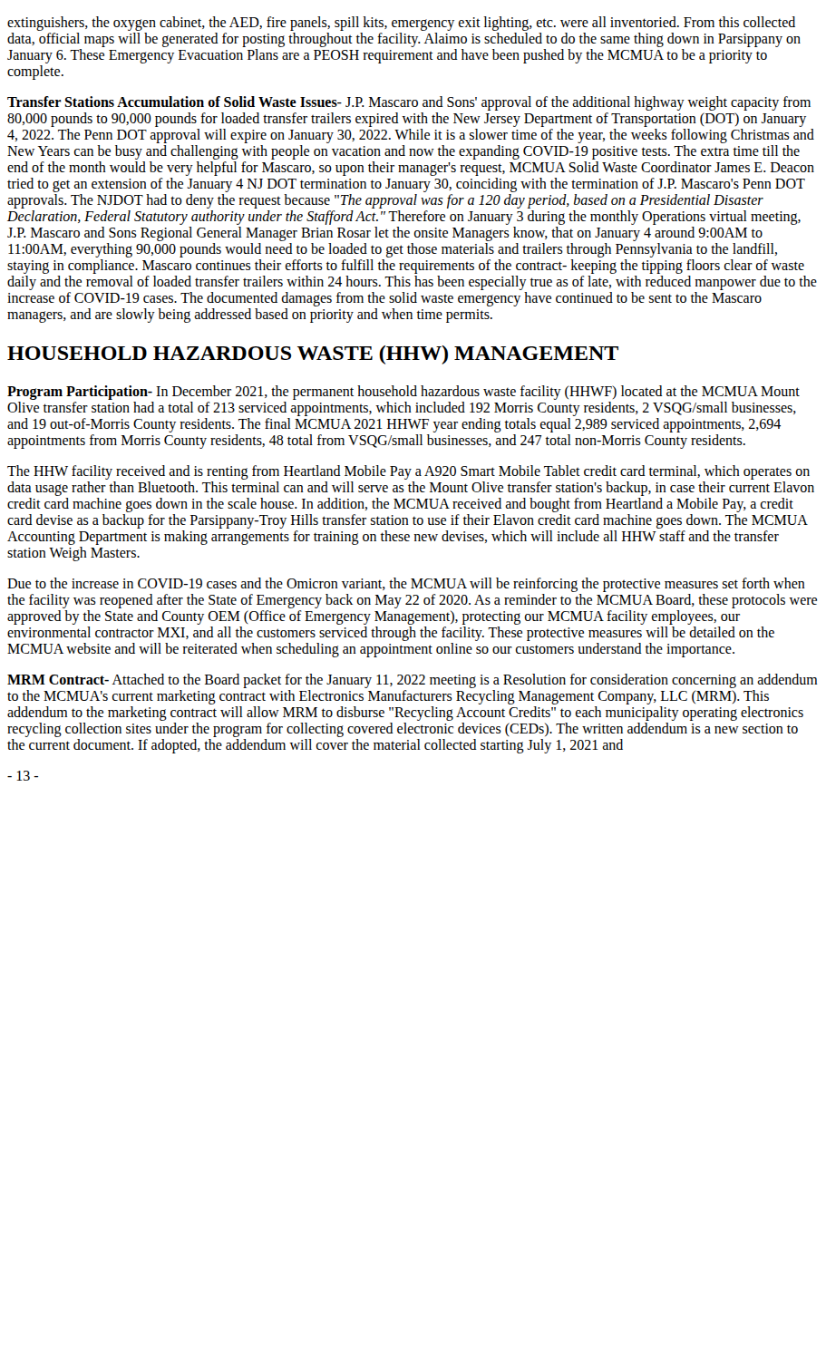extinguishers, the oxygen cabinet, the AED, fire panels, spill kits, emergency exit lighting, etc. were all inventoried. From this collected data, official maps will be generated for posting throughout the facility. Alaimo is scheduled to do the same thing down in Parsippany on January 6. These Emergency Evacuation Plans are a PEOSH requirement and have been pushed by the MCMUA to be a priority to complete.
Transfer Stations Accumulation of Solid Waste Issues- J.P. Mascaro and Sons' approval of the additional highway weight capacity from 80,000 pounds to 90,000 pounds for loaded transfer trailers expired with the New Jersey Department of Transportation (DOT) on January 4, 2022. The Penn DOT approval will expire on January 30, 2022. While it is a slower time of the year, the weeks following Christmas and New Years can be busy and challenging with people on vacation and now the expanding COVID-19 positive tests. The extra time till the end of the month would be very helpful for Mascaro, so upon their manager's request, MCMUA Solid Waste Coordinator James E. Deacon tried to get an extension of the January 4 NJ DOT termination to January 30, coinciding with the termination of J.P. Mascaro's Penn DOT approvals. The NJDOT had to deny the request because "The approval was for a 120 day period, based on a Presidential Disaster Declaration, Federal Statutory authority under the Stafford Act." Therefore on January 3 during the monthly Operations virtual meeting, J.P. Mascaro and Sons Regional General Manager Brian Rosar let the onsite Managers know, that on January 4 around 9:00AM to 11:00AM, everything 90,000 pounds would need to be loaded to get those materials and trailers through Pennsylvania to the landfill, staying in compliance. Mascaro continues their efforts to fulfill the requirements of the contract- keeping the tipping floors clear of waste daily and the removal of loaded transfer trailers within 24 hours. This has been especially true as of late, with reduced manpower due to the increase of COVID-19 cases. The documented damages from the solid waste emergency have continued to be sent to the Mascaro managers, and are slowly being addressed based on priority and when time permits.
HOUSEHOLD HAZARDOUS WASTE (HHW) MANAGEMENT
Program Participation- In December 2021, the permanent household hazardous waste facility (HHWF) located at the MCMUA Mount Olive transfer station had a total of 213 serviced appointments, which included 192 Morris County residents, 2 VSQG/small businesses, and 19 out-of-Morris County residents. The final MCMUA 2021 HHWF year ending totals equal 2,989 serviced appointments, 2,694 appointments from Morris County residents, 48 total from VSQG/small businesses, and 247 total non-Morris County residents.
The HHW facility received and is renting from Heartland Mobile Pay a A920 Smart Mobile Tablet credit card terminal, which operates on data usage rather than Bluetooth. This terminal can and will serve as the Mount Olive transfer station's backup, in case their current Elavon credit card machine goes down in the scale house. In addition, the MCMUA received and bought from Heartland a Mobile Pay, a credit card devise as a backup for the Parsippany-Troy Hills transfer station to use if their Elavon credit card machine goes down. The MCMUA Accounting Department is making arrangements for training on these new devises, which will include all HHW staff and the transfer station Weigh Masters.
Due to the increase in COVID-19 cases and the Omicron variant, the MCMUA will be reinforcing the protective measures set forth when the facility was reopened after the State of Emergency back on May 22 of 2020. As a reminder to the MCMUA Board, these protocols were approved by the State and County OEM (Office of Emergency Management), protecting our MCMUA facility employees, our environmental contractor MXI, and all the customers serviced through the facility. These protective measures will be detailed on the MCMUA website and will be reiterated when scheduling an appointment online so our customers understand the importance.
MRM Contract- Attached to the Board packet for the January 11, 2022 meeting is a Resolution for consideration concerning an addendum to the MCMUA's current marketing contract with Electronics Manufacturers Recycling Management Company, LLC (MRM). This addendum to the marketing contract will allow MRM to disburse "Recycling Account Credits" to each municipality operating electronics recycling collection sites under the program for collecting covered electronic devices (CEDs). The written addendum is a new section to the current document. If adopted, the addendum will cover the material collected starting July 1, 2021 and
- 13 -